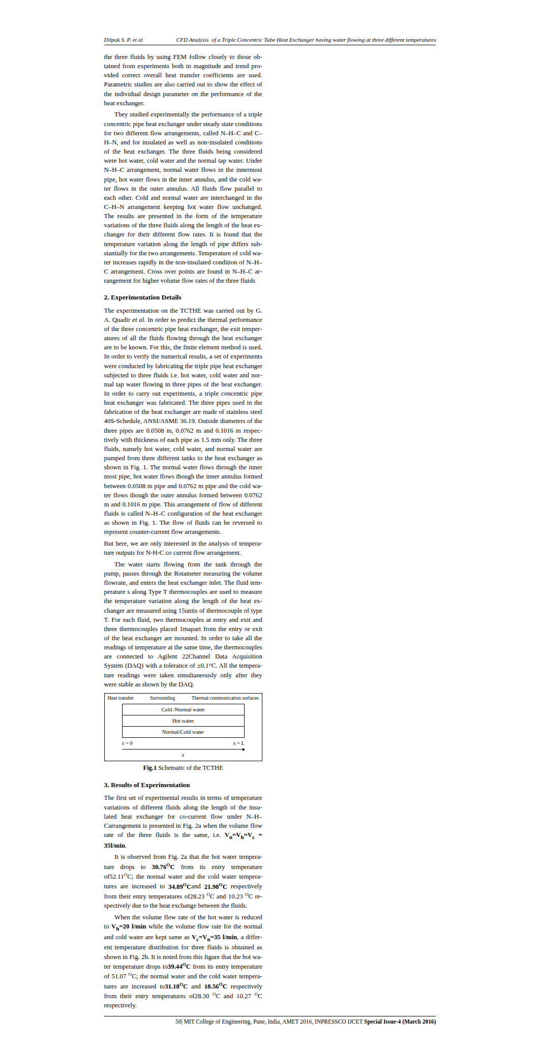Dilpak S. P. et al CFD Analysis of a Triple Concentric Tube Heat Exchanger having water flowing at three different temperatures
the three fluids by using FEM follow closely to those obtained from experiments both in magnitude and trend provided correct overall heat transfer coefficients are used. Parametric studies are also carried out to show the effect of the individual design parameter on the performance of the heat exchanger.
They studied experimentally the performance of a triple concentric pipe heat exchanger under steady state conditions for two different flow arrangements, called N–H–C and C–H–N, and for insulated as well as non-insulated conditions of the heat exchanger. The three fluids being considered were hot water, cold water and the normal tap water. Under N–H–C arrangement, normal water flows in the innermost pipe, hot water flows in the inner annulus, and the cold water flows in the outer annulus. All fluids flow parallel to each other. Cold and normal water are interchanged in the C–H–N arrangement keeping hot water flow unchanged. The results are presented in the form of the temperature variations of the three fluids along the length of the heat exchanger for their different flow rates. It is found that the temperature variation along the length of pipe differs substantially for the two arrangements. Temperature of cold water increases rapidly in the non-insulated condition of N–H–C arrangement. Cross over points are found in N–H–C arrangement for higher volume flow rates of the three fluids
2. Experimentation Details
The experimentation on the TCTHE was carried out by G. A. Quadir et al. In order to predict the thermal performance of the three concentric pipe heat exchanger, the exit temperatures of all the fluids flowing through the heat exchanger are to be known. For this, the finite element method is used. In order to verify the numerical results, a set of experiments were conducted by fabricating the triple pipe heat exchanger subjected to three fluids i.e. hot water, cold water and normal tap water flowing in three pipes of the heat exchanger. In order to carry out experiments, a triple concentric pipe heat exchanger was fabricated. The three pipes used in the fabrication of the heat exchanger are made of stainless steel 40S-Schedule, ANSI/ASME 36.19. Outside diameters of the three pipes are 0.0508 m, 0.0762 m and 0.1016 m respectively with thickness of each pipe as 1.5 mm only. The three fluids, namely hot water, cold water, and normal water are pumped from three different tanks to the heat exchanger as shown in Fig. 1. The normal water flows through the inner most pipe, hot water flows though the inner annulus formed between 0.0508 m pipe and 0.0762 m pipe and the cold water flows though the outer annulus formed between 0.0762 m and 0.1016 m pipe. This arrangement of flow of different fluids is called N–H–C configuration of the heat exchanger as shown in Fig. 1. The flow of fluids can be reversed to represent counter-current flow arrangements.
But here, we are only interested in the analysis of temperature outputs for N-H-C co current flow arrangement.
The water starts flowing from the tank through the pump, passes through the Rotameter measuring the volume flowrate, and enters the heat exchanger inlet. The fluid temperature s along Type T thermocouples are used to measure the temperature variation along the length of the heat exchanger are measured using 15units of thermocouple of type T. For each fluid, two thermocouples at entry and exit and three thermocouples placed 1mapart from the entry or exit of the heat exchanger are mounted. In order to take all the readings of temperature at the same time, the thermocouples are connected to Agilent 22Channel Data Acquisition System (DAQ) with a tolerance of ±0.1°C. All the temperature readings were taken simultaneously only after they were stable as shown by the DAQ.
Heat transfer Surrounding Thermal communication surfaces
Cold /Normal water
Hot water
Normal/Cold water
x = 0 x = L
x
Fig.1 Schematic of the TCTHE
3. Results of Experimentation
The first set of experimental results in terms of temperature variations of different fluids along the length of the insulated heat exchanger for co-current flow under N–H–Carrangement is presented in Fig. 2a when the volume flow rate of the three fluids is the same, i.e. Vn=Vh=Vc = 35l/min.
It is observed from Fig. 2a that the hot water temperature drops to 30.76OC from its entry temperature of52.11OC; the normal water and the cold water temperatures are increased to 34.89OCand 21.98OC respectively from their entry temperatures of28.23 OC and 10.23 OC respectively due to the heat exchange between the fluids.
When the volume flow rate of the hot water is reduced to Vh=20 l/min while the volume flow rate for the normal and cold water are kept same as Vc=Vn=35 l/min, a different temperature distribution for three fluids is obtained as shown in Fig. 2b. It is noted from this figure that the hot water temperature drops to39.44OC from its entry temperature of 51.07 OC; the normal water and the cold water temperatures are increased to31.18OC and 18.56OC respectively from their entry temperatures of28.30 OC and 10.27 OC respectively.
50| MIT College of Engineering, Pune, India, AMET 2016, INPRESSCO IJCET Special Issue-4 (March 2016)